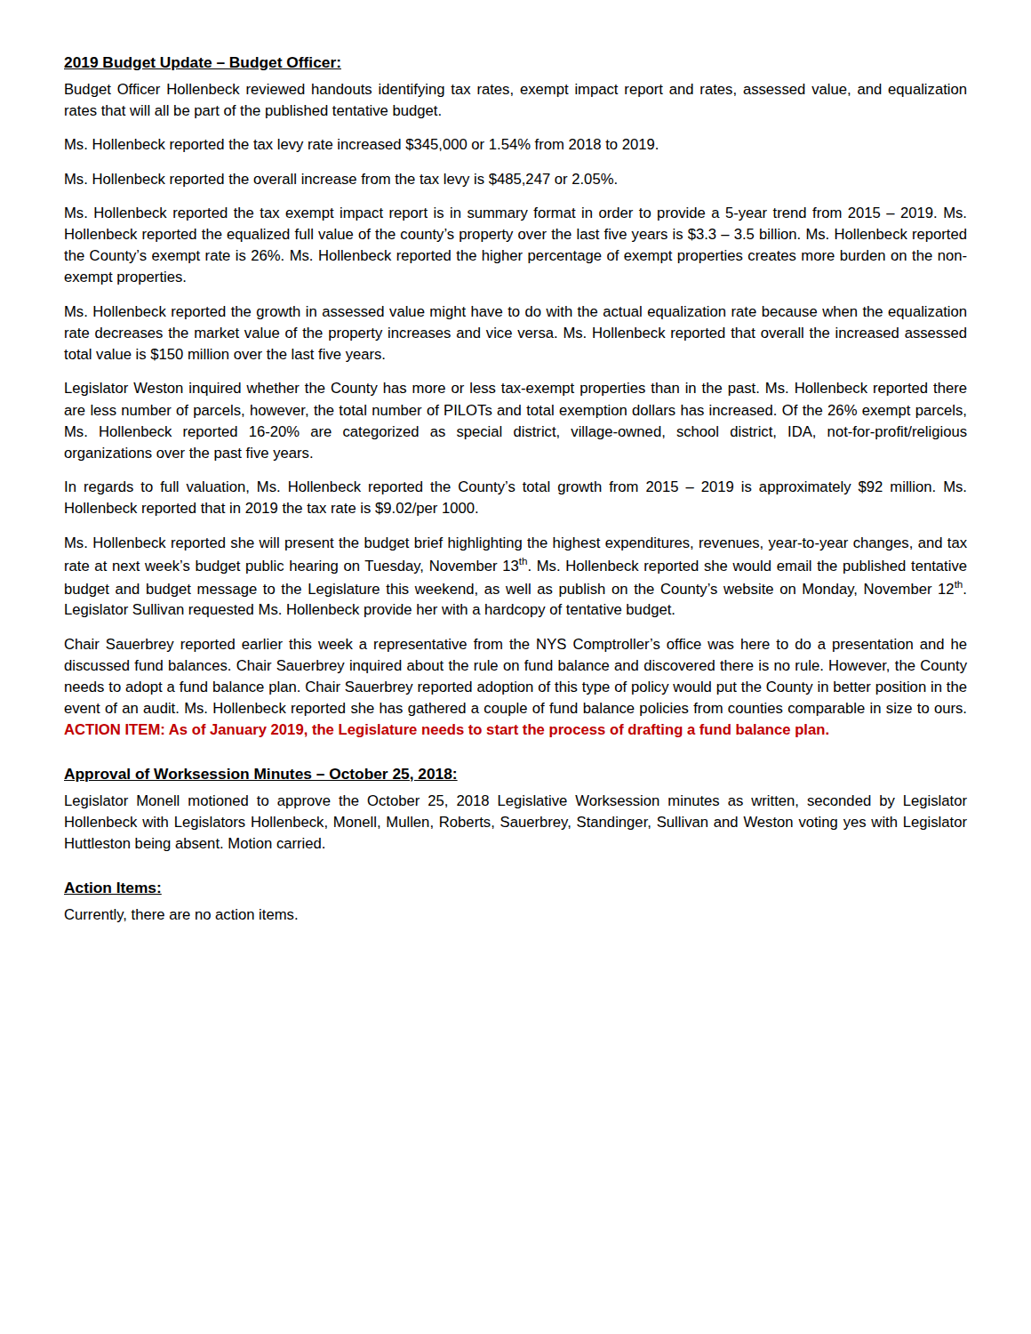2019 Budget Update – Budget Officer:
Budget Officer Hollenbeck reviewed handouts identifying tax rates, exempt impact report and rates, assessed value, and equalization rates that will all be part of the published tentative budget.
Ms. Hollenbeck reported the tax levy rate increased $345,000 or 1.54% from 2018 to 2019.
Ms. Hollenbeck reported the overall increase from the tax levy is $485,247 or 2.05%.
Ms. Hollenbeck reported the tax exempt impact report is in summary format in order to provide a 5-year trend from 2015 – 2019. Ms. Hollenbeck reported the equalized full value of the county’s property over the last five years is $3.3 – 3.5 billion. Ms. Hollenbeck reported the County’s exempt rate is 26%. Ms. Hollenbeck reported the higher percentage of exempt properties creates more burden on the non-exempt properties.
Ms. Hollenbeck reported the growth in assessed value might have to do with the actual equalization rate because when the equalization rate decreases the market value of the property increases and vice versa. Ms. Hollenbeck reported that overall the increased assessed total value is $150 million over the last five years.
Legislator Weston inquired whether the County has more or less tax-exempt properties than in the past. Ms. Hollenbeck reported there are less number of parcels, however, the total number of PILOTs and total exemption dollars has increased. Of the 26% exempt parcels, Ms. Hollenbeck reported 16-20% are categorized as special district, village-owned, school district, IDA, not-for-profit/religious organizations over the past five years.
In regards to full valuation, Ms. Hollenbeck reported the County’s total growth from 2015 – 2019 is approximately $92 million. Ms. Hollenbeck reported that in 2019 the tax rate is $9.02/per 1000.
Ms. Hollenbeck reported she will present the budget brief highlighting the highest expenditures, revenues, year-to-year changes, and tax rate at next week’s budget public hearing on Tuesday, November 13th. Ms. Hollenbeck reported she would email the published tentative budget and budget message to the Legislature this weekend, as well as publish on the County’s website on Monday, November 12th. Legislator Sullivan requested Ms. Hollenbeck provide her with a hardcopy of tentative budget.
Chair Sauerbrey reported earlier this week a representative from the NYS Comptroller’s office was here to do a presentation and he discussed fund balances. Chair Sauerbrey inquired about the rule on fund balance and discovered there is no rule. However, the County needs to adopt a fund balance plan. Chair Sauerbrey reported adoption of this type of policy would put the County in better position in the event of an audit. Ms. Hollenbeck reported she has gathered a couple of fund balance policies from counties comparable in size to ours. ACTION ITEM: As of January 2019, the Legislature needs to start the process of drafting a fund balance plan.
Approval of Worksession Minutes – October 25, 2018:
Legislator Monell motioned to approve the October 25, 2018 Legislative Worksession minutes as written, seconded by Legislator Hollenbeck with Legislators Hollenbeck, Monell, Mullen, Roberts, Sauerbrey, Standinger, Sullivan and Weston voting yes with Legislator Huttleston being absent. Motion carried.
Action Items:
Currently, there are no action items.